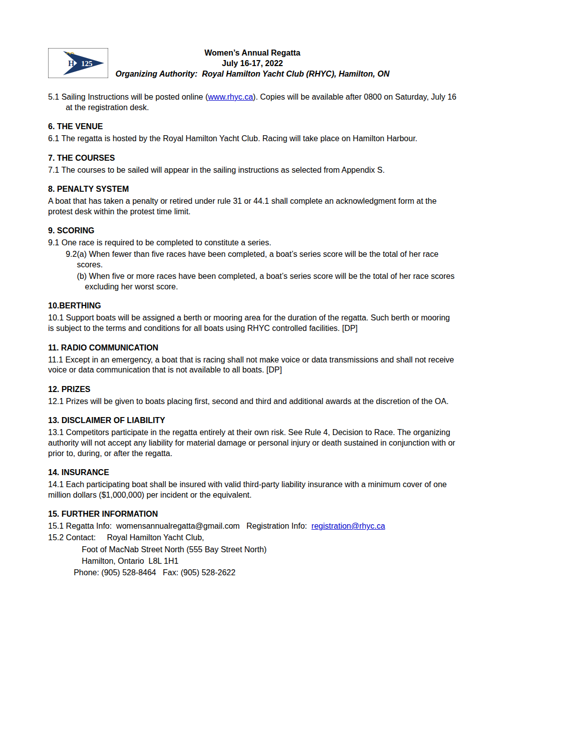H 125
Women’s Annual Regatta
July 16-17, 2022
Organizing Authority: Royal Hamilton Yacht Club (RHYC), Hamilton, ON
5.1 Sailing Instructions will be posted online (www.rhyc.ca). Copies will be available after 0800 on Saturday, July 16 at the registration desk.
6. THE VENUE
6.1 The regatta is hosted by the Royal Hamilton Yacht Club. Racing will take place on Hamilton Harbour.
7. THE COURSES
7.1 The courses to be sailed will appear in the sailing instructions as selected from Appendix S.
8. PENALTY SYSTEM
A boat that has taken a penalty or retired under rule 31 or 44.1 shall complete an acknowledgment form at the protest desk within the protest time limit.
9. SCORING
9.1 One race is required to be completed to constitute a series.
9.2(a) When fewer than five races have been completed, a boat’s series score will be the total of her race scores.
(b) When five or more races have been completed, a boat’s series score will be the total of her race scores excluding her worst score.
10.BERTHING
10.1 Support boats will be assigned a berth or mooring area for the duration of the regatta. Such berth or mooring is subject to the terms and conditions for all boats using RHYC controlled facilities. [DP]
11. RADIO COMMUNICATION
11.1 Except in an emergency, a boat that is racing shall not make voice or data transmissions and shall not receive voice or data communication that is not available to all boats. [DP]
12. PRIZES
12.1 Prizes will be given to boats placing first, second and third and additional awards at the discretion of the OA.
13. DISCLAIMER OF LIABILITY
13.1 Competitors participate in the regatta entirely at their own risk. See Rule 4, Decision to Race. The organizing authority will not accept any liability for material damage or personal injury or death sustained in conjunction with or prior to, during, or after the regatta.
14. INSURANCE
14.1 Each participating boat shall be insured with valid third-party liability insurance with a minimum cover of one million dollars ($1,000,000) per incident or the equivalent.
15. FURTHER INFORMATION
15.1 Regatta Info: womensannualregatta@gmail.com Registration Info: registration@rhyc.ca
15.2 Contact: Royal Hamilton Yacht Club,
Foot of MacNab Street North (555 Bay Street North)
Hamilton, Ontario L8L 1H1
Phone: (905) 528-8464 Fax: (905) 528-2622